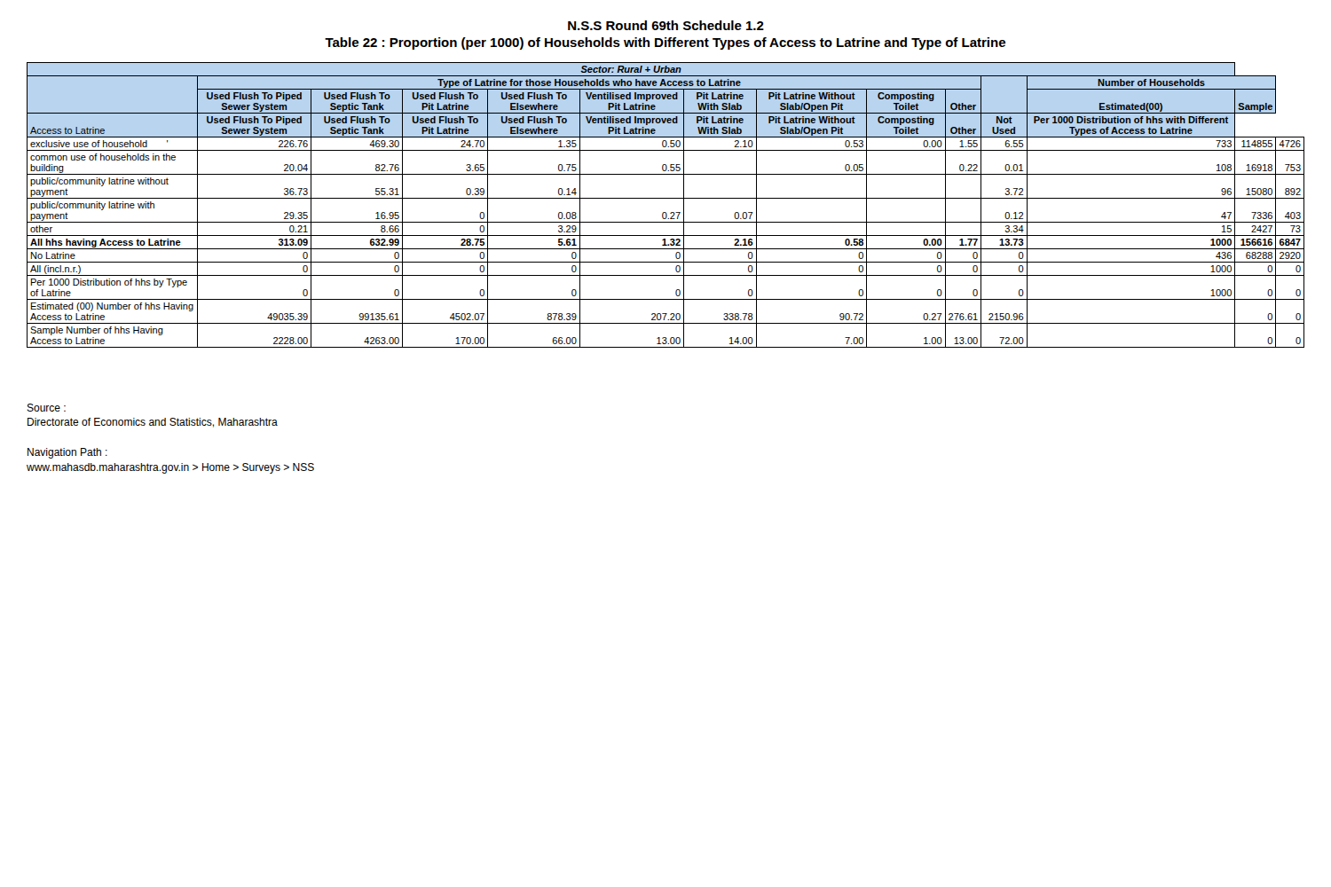N.S.S Round 69th Schedule 1.2
Table 22 : Proportion (per 1000) of Households with Different Types of Access to Latrine and Type of Latrine
| Sector: Rural + Urban |
| --- |
| | Type of Latrine for those Households who have Access to Latrine | | Number of Households |
| Used Flush To Piped Sewer System | Used Flush To Septic Tank | Used Flush To Pit Latrine | Used Flush To Elsewhere | Ventilised Improved Pit Latrine | Pit Latrine With Slab | Pit Latrine Without Slab/Open Pit | Composting Toilet | Other | Estimated(00) | Sample |
| Access to Latrine | Used Flush To Piped Sewer System | Used Flush To Septic Tank | Used Flush To Pit Latrine | Used Flush To Elsewhere | Ventilised Improved Pit Latrine | Pit Latrine With Slab | Pit Latrine Without Slab/Open Pit | Composting Toilet | Other | Not Used | Per 1000 Distribution of hhs with Different Types of Access to Latrine |
| exclusive use of household ' | 226.76 | 469.30 | 24.70 | 1.35 | 0.50 | 2.10 | 0.53 | 0.00 | 1.55 | 6.55 | 733 | 114855 | 4726 |
| common use of households in the building | 20.04 | 82.76 | 3.65 | 0.75 | 0.55 | | 0.05 | | 0.22 | 0.01 | 108 | 16918 | 753 |
| public/community latrine without payment | 36.73 | 55.31 | 0.39 | 0.14 | | | | | | 3.72 | 96 | 15080 | 892 |
| public/community latrine with payment | 29.35 | 16.95 | 0 | 0.08 | 0.27 | 0.07 | | | | 0.12 | 47 | 7336 | 403 |
| other | 0.21 | 8.66 | 0 | 3.29 | | | | | | 3.34 | 15 | 2427 | 73 |
| All hhs having Access to Latrine | 313.09 | 632.99 | 28.75 | 5.61 | 1.32 | 2.16 | 0.58 | 0.00 | 1.77 | 13.73 | 1000 | 156616 | 6847 |
| No Latrine | 0 | 0 | 0 | 0 | 0 | 0 | 0 | 0 | 0 | 0 | 436 | 68288 | 2920 |
| All (incl.n.r.) | 0 | 0 | 0 | 0 | 0 | 0 | 0 | 0 | 0 | 0 | 1000 | 0 | 0 |
| Per 1000 Distribution of hhs by Type of Latrine | 0 | 0 | 0 | 0 | 0 | 0 | 0 | 0 | 0 | 0 | 1000 | 0 | 0 |
| Estimated (00) Number of hhs Having Access to Latrine | 49035.39 | 99135.61 | 4502.07 | 878.39 | 207.20 | 338.78 | 90.72 | 0.27 | 276.61 | 2150.96 | | 0 | 0 |
| Sample Number of hhs Having Access to Latrine | 2228.00 | 4263.00 | 170.00 | 66.00 | 13.00 | 14.00 | 7.00 | 1.00 | 13.00 | 72.00 | | 0 | 0 |
Source :
Directorate of Economics and Statistics, Maharashtra
Navigation Path :
www.mahasdb.maharashtra.gov.in > Home > Surveys > NSS